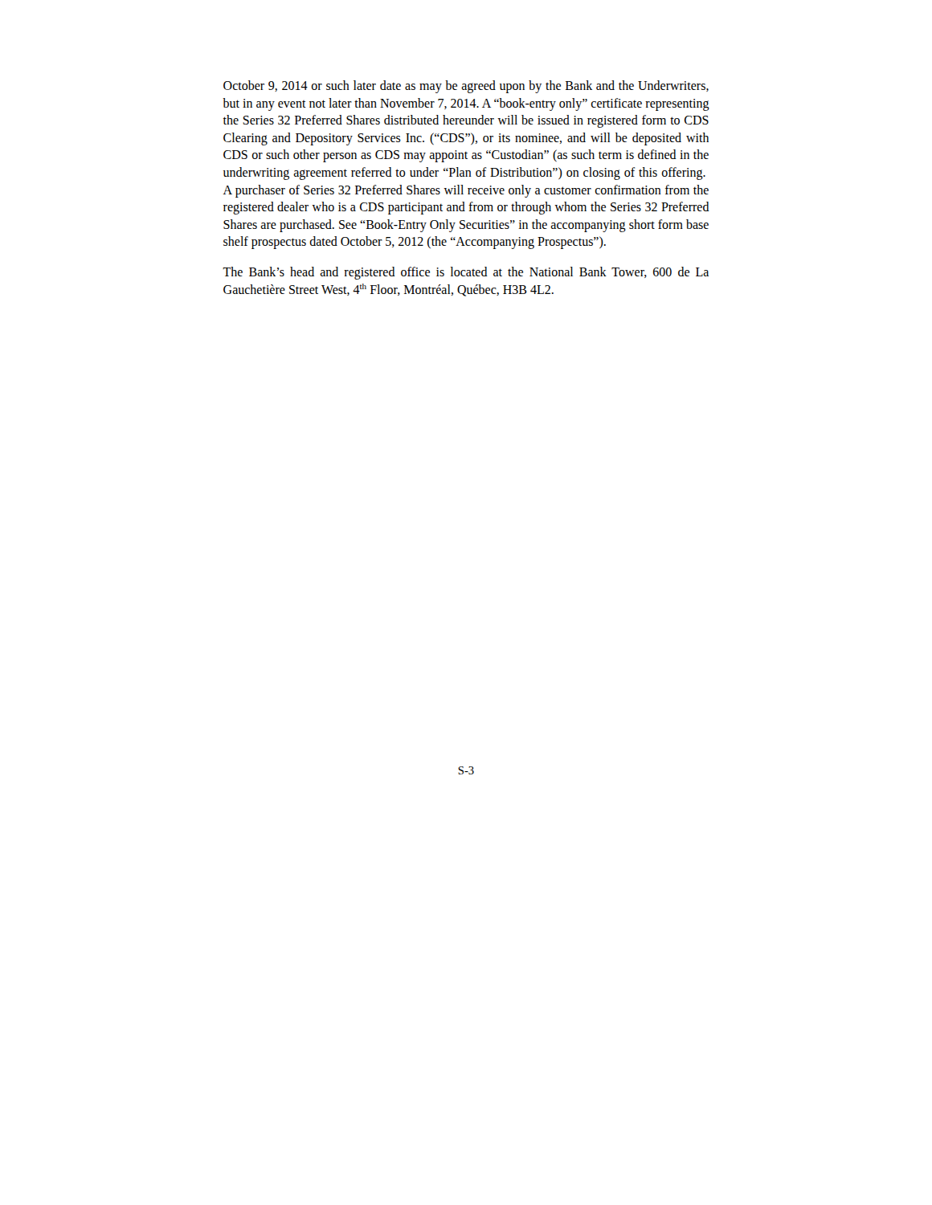October 9, 2014 or such later date as may be agreed upon by the Bank and the Underwriters, but in any event not later than November 7, 2014. A “book-entry only” certificate representing the Series 32 Preferred Shares distributed hereunder will be issued in registered form to CDS Clearing and Depository Services Inc. (“CDS”), or its nominee, and will be deposited with CDS or such other person as CDS may appoint as “Custodian” (as such term is defined in the underwriting agreement referred to under “Plan of Distribution”) on closing of this offering. A purchaser of Series 32 Preferred Shares will receive only a customer confirmation from the registered dealer who is a CDS participant and from or through whom the Series 32 Preferred Shares are purchased. See “Book-Entry Only Securities” in the accompanying short form base shelf prospectus dated October 5, 2012 (the “Accompanying Prospectus”).
The Bank’s head and registered office is located at the National Bank Tower, 600 de La Gauchetière Street West, 4th Floor, Montréal, Québec, H3B 4L2.
S-3